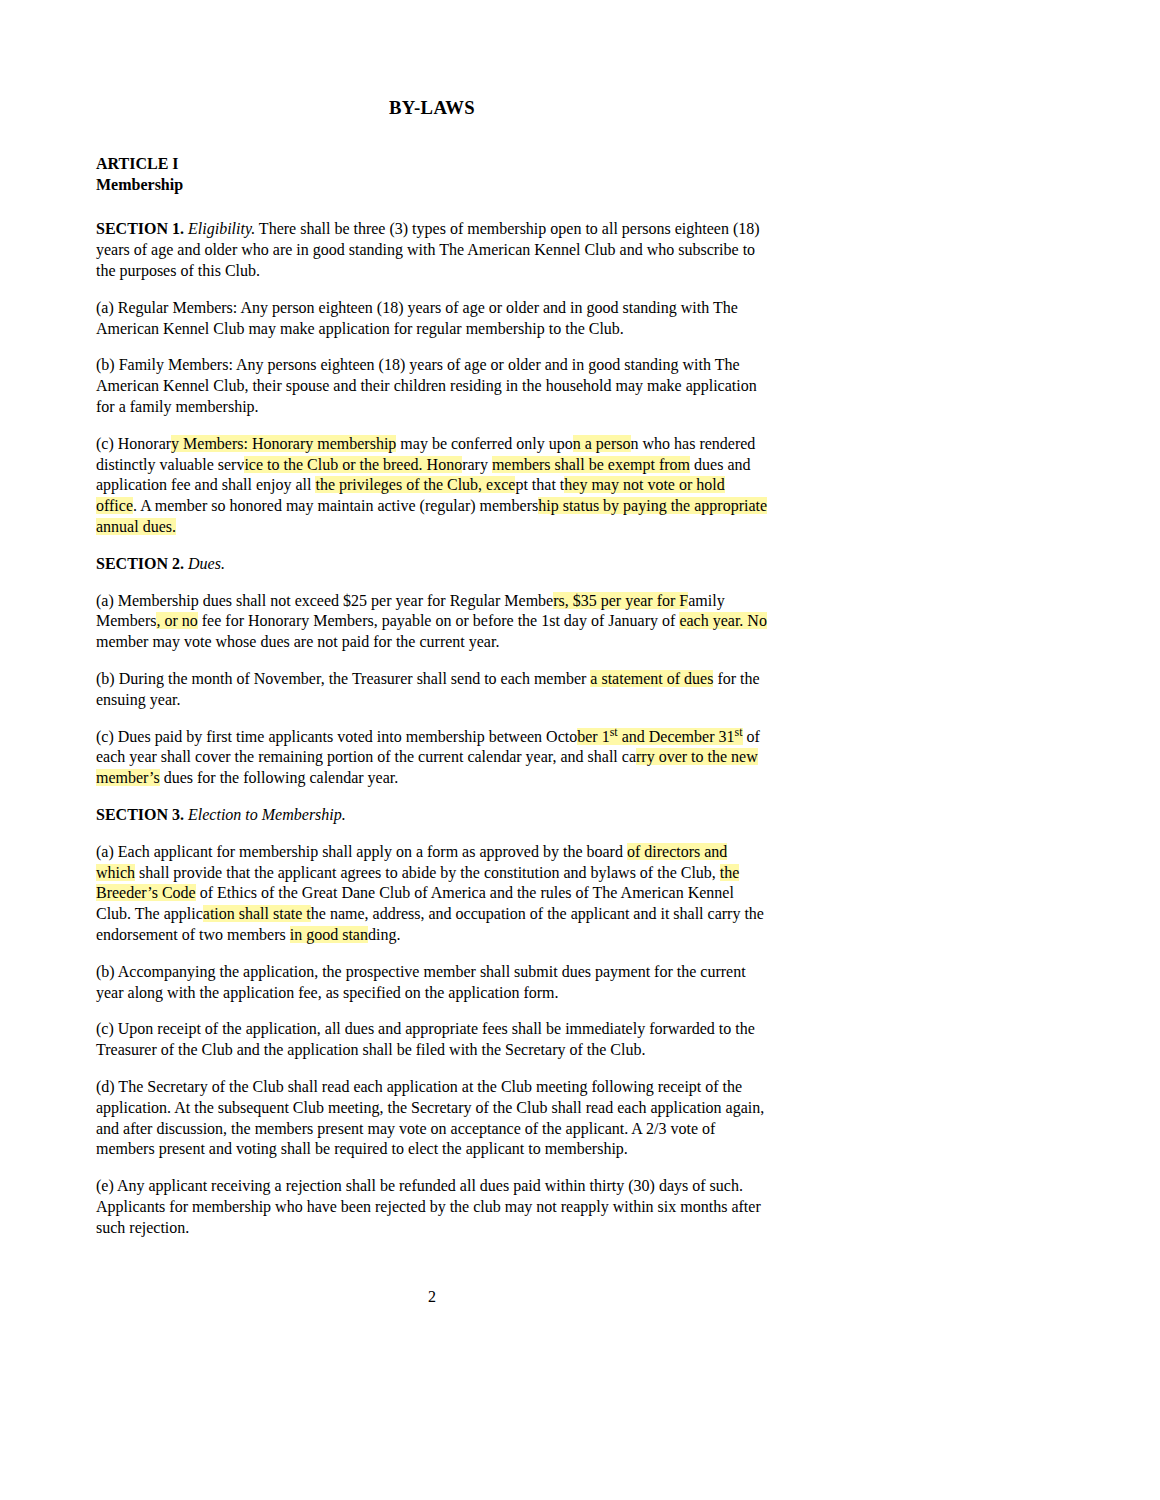BY-LAWS
ARTICLE I
Membership
SECTION 1. Eligibility. There shall be three (3) types of membership open to all persons eighteen (18) years of age and older who are in good standing with The American Kennel Club and who subscribe to the purposes of this Club.
(a) Regular Members: Any person eighteen (18) years of age or older and in good standing with The American Kennel Club may make application for regular membership to the Club.
(b) Family Members: Any persons eighteen (18) years of age or older and in good standing with The American Kennel Club, their spouse and their children residing in the household may make application for a family membership.
(c) Honorary Members: Honorary membership may be conferred only upon a person who has rendered distinctly valuable service to the Club or the breed. Honorary members shall be exempt from dues and application fee and shall enjoy all the privileges of the Club, except that they may not vote or hold office. A member so honored may maintain active (regular) membership status by paying the appropriate annual dues.
SECTION 2. Dues.
(a) Membership dues shall not exceed $25 per year for Regular Members, $35 per year for Family Members, or no fee for Honorary Members, payable on or before the 1st day of January of each year. No member may vote whose dues are not paid for the current year.
(b) During the month of November, the Treasurer shall send to each member a statement of dues for the ensuing year.
(c) Dues paid by first time applicants voted into membership between October 1st and December 31st of each year shall cover the remaining portion of the current calendar year, and shall carry over to the new member’s dues for the following calendar year.
SECTION 3. Election to Membership.
(a) Each applicant for membership shall apply on a form as approved by the board of directors and which shall provide that the applicant agrees to abide by the constitution and bylaws of the Club, the Breeder’s Code of Ethics of the Great Dane Club of America and the rules of The American Kennel Club. The application shall state the name, address, and occupation of the applicant and it shall carry the endorsement of two members in good standing.
(b) Accompanying the application, the prospective member shall submit dues payment for the current year along with the application fee, as specified on the application form.
(c) Upon receipt of the application, all dues and appropriate fees shall be immediately forwarded to the Treasurer of the Club and the application shall be filed with the Secretary of the Club.
(d) The Secretary of the Club shall read each application at the Club meeting following receipt of the application. At the subsequent Club meeting, the Secretary of the Club shall read each application again, and after discussion, the members present may vote on acceptance of the applicant. A 2/3 vote of members present and voting shall be required to elect the applicant to membership.
(e) Any applicant receiving a rejection shall be refunded all dues paid within thirty (30) days of such. Applicants for membership who have been rejected by the club may not reapply within six months after such rejection.
2